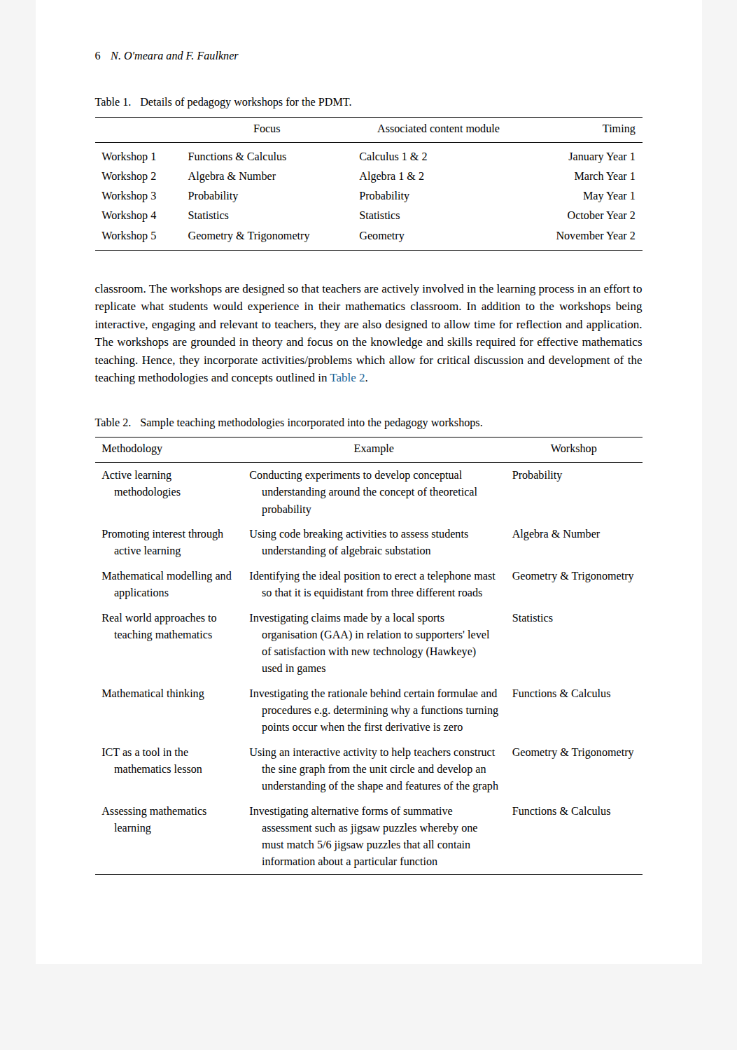6 N. O'meara and F. Faulkner
Table 1. Details of pedagogy workshops for the PDMT.
| | Focus | Associated content module | Timing |
| --- | --- | --- | --- |
| Workshop 1 | Functions & Calculus | Calculus 1 & 2 | January Year 1 |
| Workshop 2 | Algebra & Number | Algebra 1 & 2 | March Year 1 |
| Workshop 3 | Probability | Probability | May Year 1 |
| Workshop 4 | Statistics | Statistics | October Year 2 |
| Workshop 5 | Geometry & Trigonometry | Geometry | November Year 2 |
classroom. The workshops are designed so that teachers are actively involved in the learning process in an effort to replicate what students would experience in their mathematics classroom. In addition to the workshops being interactive, engaging and relevant to teachers, they are also designed to allow time for reflection and application. The workshops are grounded in theory and focus on the knowledge and skills required for effective mathematics teaching. Hence, they incorporate activities/problems which allow for critical discussion and development of the teaching methodologies and concepts outlined in Table 2.
Table 2. Sample teaching methodologies incorporated into the pedagogy workshops.
| Methodology | Example | Workshop |
| --- | --- | --- |
| Active learning methodologies | Conducting experiments to develop conceptual understanding around the concept of theoretical probability | Probability |
| Promoting interest through active learning | Using code breaking activities to assess students understanding of algebraic substation | Algebra & Number |
| Mathematical modelling and applications | Identifying the ideal position to erect a telephone mast so that it is equidistant from three different roads | Geometry & Trigonometry |
| Real world approaches to teaching mathematics | Investigating claims made by a local sports organisation (GAA) in relation to supporters' level of satisfaction with new technology (Hawkeye) used in games | Statistics |
| Mathematical thinking | Investigating the rationale behind certain formulae and procedures e.g. determining why a functions turning points occur when the first derivative is zero | Functions & Calculus |
| ICT as a tool in the mathematics lesson | Using an interactive activity to help teachers construct the sine graph from the unit circle and develop an understanding of the shape and features of the graph | Geometry & Trigonometry |
| Assessing mathematics learning | Investigating alternative forms of summative assessment such as jigsaw puzzles whereby one must match 5/6 jigsaw puzzles that all contain information about a particular function | Functions & Calculus |